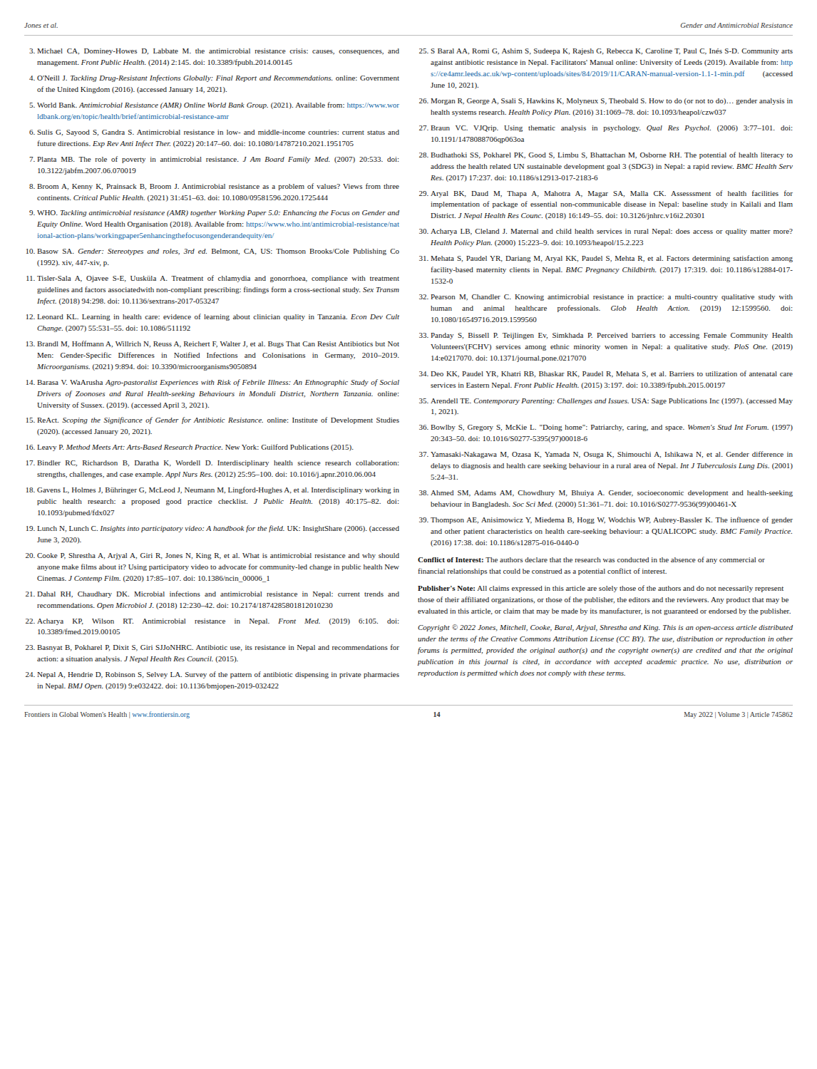Jones et al.
Gender and Antimicrobial Resistance
Michael CA, Dominey-Howes D, Labbate M. the antimicrobial resistance crisis: causes, consequences, and management. Front Public Health. (2014) 2:145. doi: 10.3389/fpubh.2014.00145
O'Neill J. Tackling Drug-Resistant Infections Globally: Final Report and Recommendations. online: Government of the United Kingdom (2016). (accessed January 14, 2021).
World Bank. Antimicrobial Resistance (AMR) Online World Bank Group. (2021). Available from: https://www.worldbank.org/en/topic/health/brief/antimicrobial-resistance-amr
Sulis G, Sayood S, Gandra S. Antimicrobial resistance in low- and middle-income countries: current status and future directions. Exp Rev Anti Infect Ther. (2022) 20:147–60. doi: 10.1080/14787210.2021.1951705
Planta MB. The role of poverty in antimicrobial resistance. J Am Board Family Med. (2007) 20:533. doi: 10.3122/jabfm.2007.06.070019
Broom A, Kenny K, Prainsack B, Broom J. Antimicrobial resistance as a problem of values? Views from three continents. Critical Public Health. (2021) 31:451–63. doi: 10.1080/09581596.2020.1725444
WHO. Tackling antimicrobial resistance (AMR) together Working Paper 5.0: Enhancing the Focus on Gender and Equity Online. Word Health Organisation (2018). Available from: https://www.who.int/antimicrobial-resistance/national-action-plans/workingpaper5enhancingthefocusongenderandequity/en/
Basow SA. Gender: Stereotypes and roles, 3rd ed. Belmont, CA, US: Thomson Brooks/Cole Publishing Co (1992). xiv, 447-xiv, p.
Tisler-Sala A, Ojavee S-E, Uusküla A. Treatment of chlamydia and gonorrhoea, compliance with treatment guidelines and factors associatedwith non-compliant prescribing: findings form a cross-sectional study. Sex Transm Infect. (2018) 94:298. doi: 10.1136/sextrans-2017-053247
Leonard KL. Learning in health care: evidence of learning about clinician quality in Tanzania. Econ Dev Cult Change. (2007) 55:531–55. doi: 10.1086/511192
Brandl M, Hoffmann A, Willrich N, Reuss A, Reichert F, Walter J, et al. Bugs That Can Resist Antibiotics but Not Men: Gender-Specific Differences in Notified Infections and Colonisations in Germany, 2010–2019. Microorganisms. (2021) 9:894. doi: 10.3390/microorganisms9050894
Barasa V. WaArusha Agro-pastoralist Experiences with Risk of Febrile Illness: An Ethnographic Study of Social Drivers of Zoonoses and Rural Health-seeking Behaviours in Monduli District, Northern Tanzania. online: University of Sussex. (2019). (accessed April 3, 2021).
ReAct. Scoping the Significance of Gender for Antibiotic Resistance. online: Institute of Development Studies (2020). (accessed January 20, 2021).
Leavy P. Method Meets Art: Arts-Based Research Practice. New York: Guilford Publications (2015).
Bindler RC, Richardson B, Daratha K, Wordell D. Interdisciplinary health science research collaboration: strengths, challenges, and case example. Appl Nurs Res. (2012) 25:95–100. doi: 10.1016/j.apnr.2010.06.004
Gavens L, Holmes J, Bühringer G, McLeod J, Neumann M, Lingford-Hughes A, et al. Interdisciplinary working in public health research: a proposed good practice checklist. J Public Health. (2018) 40:175–82. doi: 10.1093/pubmed/fdx027
Lunch N, Lunch C. Insights into participatory video: A handbook for the field. UK: InsightShare (2006). (accessed June 3, 2020).
Cooke P, Shrestha A, Arjyal A, Giri R, Jones N, King R, et al. What is antimicrobial resistance and why should anyone make films about it? Using participatory video to advocate for community-led change in public health New Cinemas. J Contemp Film. (2020) 17:85–107. doi: 10.1386/ncin_00006_1
Dahal RH, Chaudhary DK. Microbial infections and antimicrobial resistance in Nepal: current trends and recommendations. Open Microbiol J. (2018) 12:230–42. doi: 10.2174/1874285801812010230
Acharya KP, Wilson RT. Antimicrobial resistance in Nepal. Front Med. (2019) 6:105. doi: 10.3389/fmed.2019.00105
Basnyat B, Pokharel P, Dixit S, Giri SJJoNHRC. Antibiotic use, its resistance in Nepal and recommendations for action: a situation analysis. J Nepal Health Res Council. (2015).
Nepal A, Hendrie D, Robinson S, Selvey LA. Survey of the pattern of antibiotic dispensing in private pharmacies in Nepal. BMJ Open. (2019) 9:e032422. doi: 10.1136/bmjopen-2019-032422
S Baral AA, Romi G, Ashim S, Sudeepa K, Rajesh G, Rebecca K, Caroline T, Paul C, Inés S-D. Community arts against antibiotic resistance in Nepal. Facilitators' Manual online: University of Leeds (2019). Available from: https://ce4amr.leeds.ac.uk/wp-content/uploads/sites/84/2019/11/CARAN-manual-version-1.1-1-min.pdf (accessed June 10, 2021).
Morgan R, George A, Ssali S, Hawkins K, Molyneux S, Theobald S. How to do (or not to do)… gender analysis in health systems research. Health Policy Plan. (2016) 31:1069–78. doi: 10.1093/heapol/czw037
Braun VC. VJQrip. Using thematic analysis in psychology. Qual Res Psychol. (2006) 3:77–101. doi: 10.1191/1478088706qp063oa
Budhathoki SS, Pokharel PK, Good S, Limbu S, Bhattachan M, Osborne RH. The potential of health literacy to address the health related UN sustainable development goal 3 (SDG3) in Nepal: a rapid review. BMC Health Serv Res. (2017) 17:237. doi: 10.1186/s12913-017-2183-6
Aryal BK, Daud M, Thapa A, Mahotra A, Magar SA, Malla CK. Assesssment of health facilities for implementation of package of essential non-communicable disease in Nepal: baseline study in Kailali and Ilam District. J Nepal Health Res Counc. (2018) 16:149–55. doi: 10.3126/jnhrc.v16i2.20301
Acharya LB, Cleland J. Maternal and child health services in rural Nepal: does access or quality matter more? Health Policy Plan. (2000) 15:223–9. doi: 10.1093/heapol/15.2.223
Mehata S, Paudel YR, Dariang M, Aryal KK, Paudel S, Mehta R, et al. Factors determining satisfaction among facility-based maternity clients in Nepal. BMC Pregnancy Childbirth. (2017) 17:319. doi: 10.1186/s12884-017-1532-0
Pearson M, Chandler C. Knowing antimicrobial resistance in practice: a multi-country qualitative study with human and animal healthcare professionals. Glob Health Action. (2019) 12:1599560. doi: 10.1080/16549716.2019.1599560
Panday S, Bissell P. Teijlingen Ev, Simkhada P. Perceived barriers to accessing Female Community Health Volunteers'(FCHV) services among ethnic minority women in Nepal: a qualitative study. PloS One. (2019) 14:e0217070. doi: 10.1371/journal.pone.0217070
Deo KK, Paudel YR, Khatri RB, Bhaskar RK, Paudel R, Mehata S, et al. Barriers to utilization of antenatal care services in Eastern Nepal. Front Public Health. (2015) 3:197. doi: 10.3389/fpubh.2015.00197
Arendell TE. Contemporary Parenting: Challenges and Issues. USA: Sage Publications Inc (1997). (accessed May 1, 2021).
Bowlby S, Gregory S, McKie L. "Doing home": Patriarchy, caring, and space. Women's Stud Int Forum. (1997) 20:343–50. doi: 10.1016/S0277-5395(97)00018-6
Yamasaki-Nakagawa M, Ozasa K, Yamada N, Osuga K, Shimouchi A, Ishikawa N, et al. Gender difference in delays to diagnosis and health care seeking behaviour in a rural area of Nepal. Int J Tuberculosis Lung Dis. (2001) 5:24–31.
Ahmed SM, Adams AM, Chowdhury M, Bhuiya A. Gender, socioeconomic development and health-seeking behaviour in Bangladesh. Soc Sci Med. (2000) 51:361–71. doi: 10.1016/S0277-9536(99)00461-X
Thompson AE, Anisimowicz Y, Miedema B, Hogg W, Wodchis WP, Aubrey-Bassler K. The influence of gender and other patient characteristics on health care-seeking behaviour: a QUALICOPC study. BMC Family Practice. (2016) 17:38. doi: 10.1186/s12875-016-0440-0
Conflict of Interest:
The authors declare that the research was conducted in the absence of any commercial or financial relationships that could be construed as a potential conflict of interest.
Publisher's Note:
All claims expressed in this article are solely those of the authors and do not necessarily represent those of their affiliated organizations, or those of the publisher, the editors and the reviewers. Any product that may be evaluated in this article, or claim that may be made by its manufacturer, is not guaranteed or endorsed by the publisher.
Copyright © 2022 Jones, Mitchell, Cooke, Baral, Arjyal, Shrestha and King. This is an open-access article distributed under the terms of the Creative Commons Attribution License (CC BY). The use, distribution or reproduction in other forums is permitted, provided the original author(s) and the copyright owner(s) are credited and that the original publication in this journal is cited, in accordance with accepted academic practice. No use, distribution or reproduction is permitted which does not comply with these terms.
Frontiers in Global Women's Health | www.frontiersin.org
14
May 2022 | Volume 3 | Article 745862